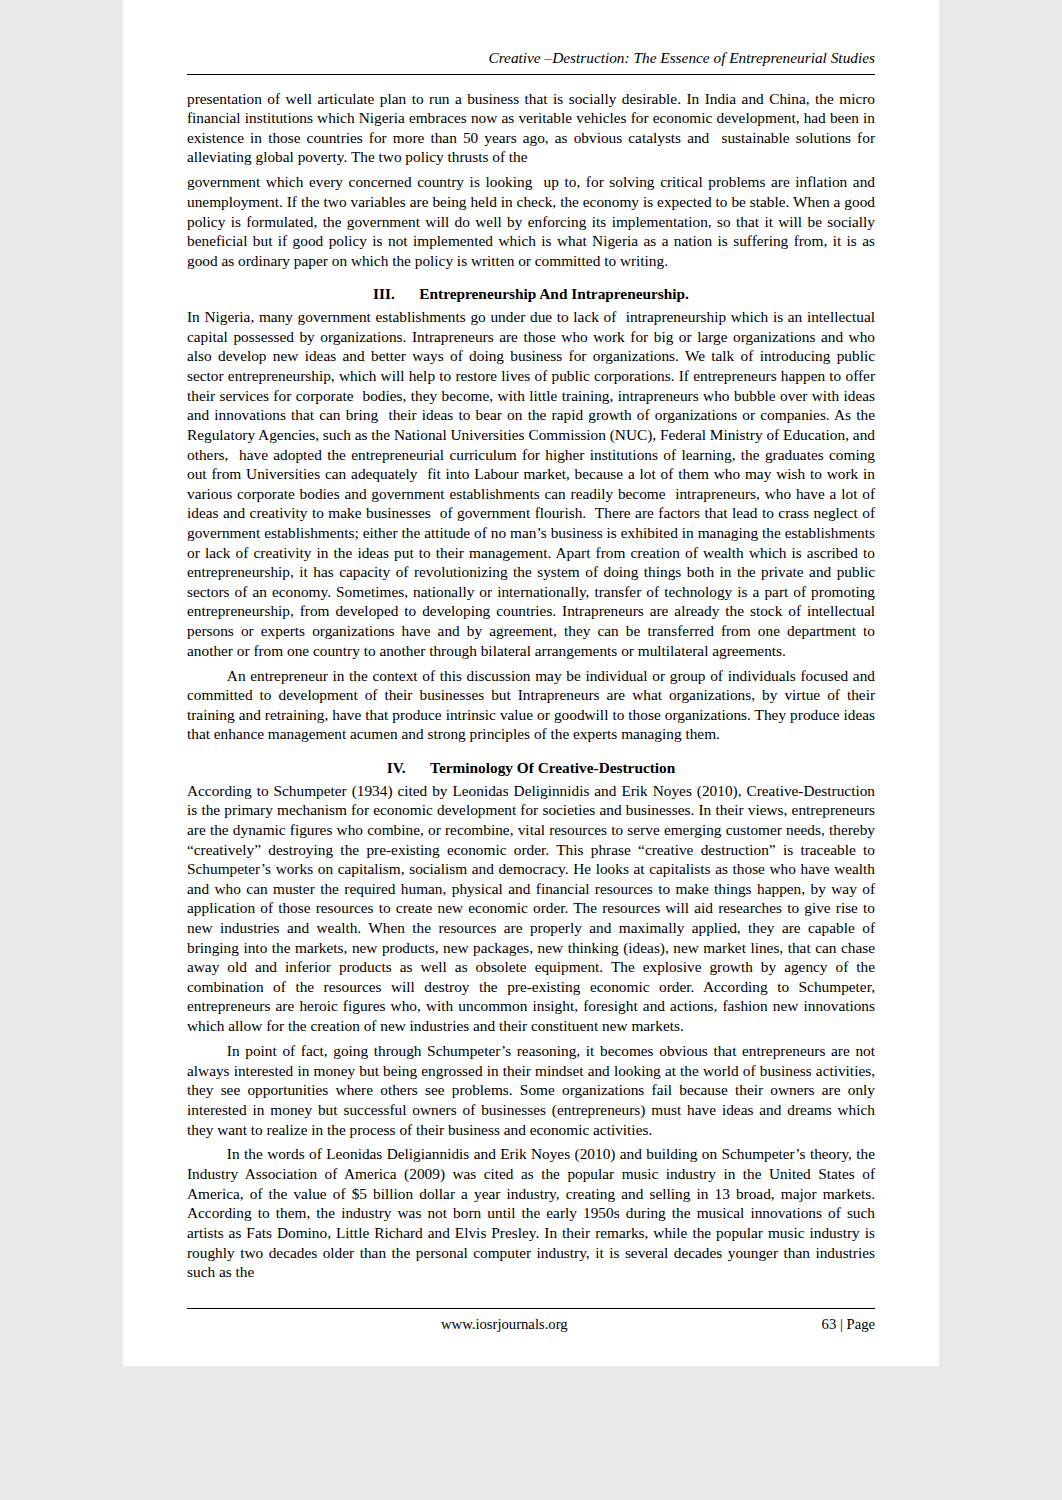Creative –Destruction: The Essence of Entrepreneurial Studies
presentation of well articulate plan to run a business that is socially desirable. In India and China, the micro financial institutions which Nigeria embraces now as veritable vehicles for economic development, had been in existence in those countries for more than 50 years ago, as obvious catalysts and sustainable solutions for alleviating global poverty. The two policy thrusts of the
government which every concerned country is looking up to, for solving critical problems are inflation and unemployment. If the two variables are being held in check, the economy is expected to be stable. When a good policy is formulated, the government will do well by enforcing its implementation, so that it will be socially beneficial but if good policy is not implemented which is what Nigeria as a nation is suffering from, it is as good as ordinary paper on which the policy is written or committed to writing.
III. Entrepreneurship And Intrapreneurship.
In Nigeria, many government establishments go under due to lack of intrapreneurship which is an intellectual capital possessed by organizations. Intrapreneurs are those who work for big or large organizations and who also develop new ideas and better ways of doing business for organizations. We talk of introducing public sector entrepreneurship, which will help to restore lives of public corporations. If entrepreneurs happen to offer their services for corporate bodies, they become, with little training, intrapreneurs who bubble over with ideas and innovations that can bring their ideas to bear on the rapid growth of organizations or companies. As the Regulatory Agencies, such as the National Universities Commission (NUC), Federal Ministry of Education, and others, have adopted the entrepreneurial curriculum for higher institutions of learning, the graduates coming out from Universities can adequately fit into Labour market, because a lot of them who may wish to work in various corporate bodies and government establishments can readily become intrapreneurs, who have a lot of ideas and creativity to make businesses of government flourish. There are factors that lead to crass neglect of government establishments; either the attitude of no man’s business is exhibited in managing the establishments or lack of creativity in the ideas put to their management. Apart from creation of wealth which is ascribed to entrepreneurship, it has capacity of revolutionizing the system of doing things both in the private and public sectors of an economy. Sometimes, nationally or internationally, transfer of technology is a part of promoting entrepreneurship, from developed to developing countries. Intrapreneurs are already the stock of intellectual persons or experts organizations have and by agreement, they can be transferred from one department to another or from one country to another through bilateral arrangements or multilateral agreements.
An entrepreneur in the context of this discussion may be individual or group of individuals focused and committed to development of their businesses but Intrapreneurs are what organizations, by virtue of their training and retraining, have that produce intrinsic value or goodwill to those organizations. They produce ideas that enhance management acumen and strong principles of the experts managing them.
IV. Terminology Of Creative-Destruction
According to Schumpeter (1934) cited by Leonidas Deliginnidis and Erik Noyes (2010), Creative-Destruction is the primary mechanism for economic development for societies and businesses. In their views, entrepreneurs are the dynamic figures who combine, or recombine, vital resources to serve emerging customer needs, thereby “creatively” destroying the pre-existing economic order. This phrase “creative destruction” is traceable to Schumpeter’s works on capitalism, socialism and democracy. He looks at capitalists as those who have wealth and who can muster the required human, physical and financial resources to make things happen, by way of application of those resources to create new economic order. The resources will aid researches to give rise to new industries and wealth. When the resources are properly and maximally applied, they are capable of bringing into the markets, new products, new packages, new thinking (ideas), new market lines, that can chase away old and inferior products as well as obsolete equipment. The explosive growth by agency of the combination of the resources will destroy the pre-existing economic order. According to Schumpeter, entrepreneurs are heroic figures who, with uncommon insight, foresight and actions, fashion new innovations which allow for the creation of new industries and their constituent new markets.
In point of fact, going through Schumpeter’s reasoning, it becomes obvious that entrepreneurs are not always interested in money but being engrossed in their mindset and looking at the world of business activities, they see opportunities where others see problems. Some organizations fail because their owners are only interested in money but successful owners of businesses (entrepreneurs) must have ideas and dreams which they want to realize in the process of their business and economic activities.
In the words of Leonidas Deligiannidis and Erik Noyes (2010) and building on Schumpeter’s theory, the Industry Association of America (2009) was cited as the popular music industry in the United States of America, of the value of $5 billion dollar a year industry, creating and selling in 13 broad, major markets. According to them, the industry was not born until the early 1950s during the musical innovations of such artists as Fats Domino, Little Richard and Elvis Presley. In their remarks, while the popular music industry is roughly two decades older than the personal computer industry, it is several decades younger than industries such as the
www.iosrjournals.org 63 | Page